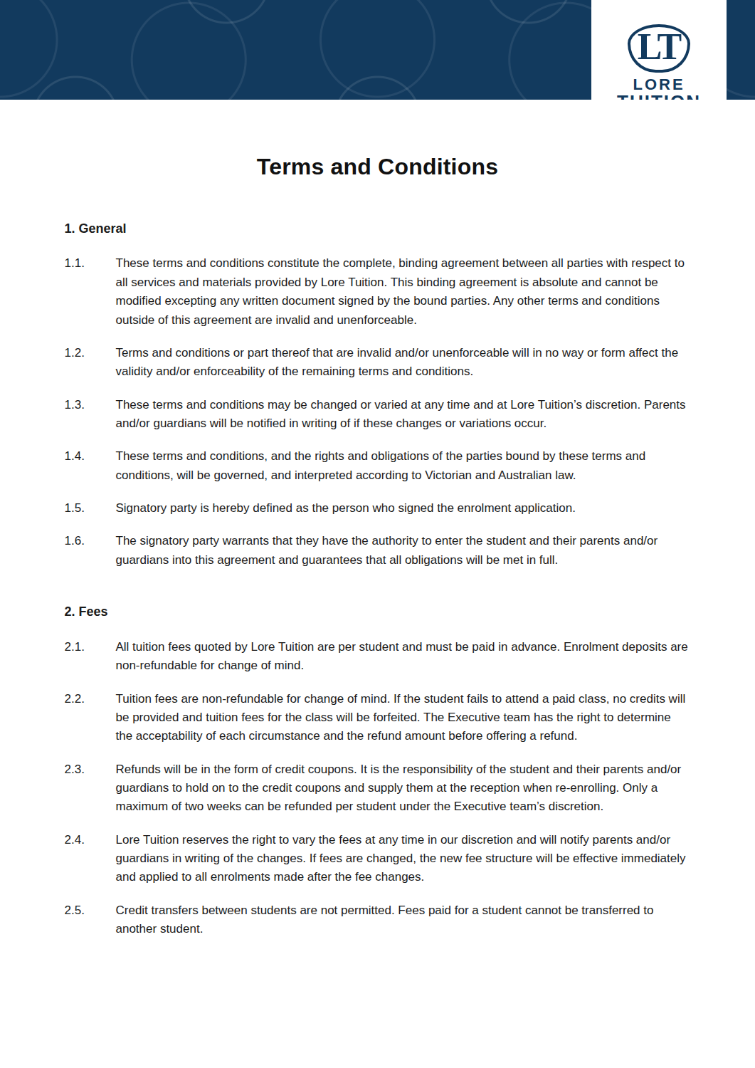LT LORE TUITION
Terms and Conditions
1. General
1.1.
These terms and conditions constitute the complete, binding agreement between all parties with respect to all services and materials provided by Lore Tuition. This binding agreement is absolute and cannot be modified excepting any written document signed by the bound parties. Any other terms and conditions outside of this agreement are invalid and unenforceable.
1.2.
Terms and conditions or part thereof that are invalid and/or unenforceable will in no way or form affect the validity and/or enforceability of the remaining terms and conditions.
1.3.
These terms and conditions may be changed or varied at any time and at Lore Tuition’s discretion. Parents and/or guardians will be notified in writing of if these changes or variations occur.
1.4.
These terms and conditions, and the rights and obligations of the parties bound by these terms and conditions, will be governed, and interpreted according to Victorian and Australian law.
1.5.
Signatory party is hereby defined as the person who signed the enrolment application.
1.6.
The signatory party warrants that they have the authority to enter the student and their parents and/or guardians into this agreement and guarantees that all obligations will be met in full.
2. Fees
2.1.
All tuition fees quoted by Lore Tuition are per student and must be paid in advance. Enrolment deposits are non-refundable for change of mind.
2.2.
Tuition fees are non-refundable for change of mind. If the student fails to attend a paid class, no credits will be provided and tuition fees for the class will be forfeited. The Executive team has the right to determine the acceptability of each circumstance and the refund amount before offering a refund.
2.3.
Refunds will be in the form of credit coupons. It is the responsibility of the student and their parents and/or guardians to hold on to the credit coupons and supply them at the reception when re-enrolling. Only a maximum of two weeks can be refunded per student under the Executive team’s discretion.
2.4.
Lore Tuition reserves the right to vary the fees at any time in our discretion and will notify parents and/or guardians in writing of the changes. If fees are changed, the new fee structure will be effective immediately and applied to all enrolments made after the fee changes.
2.5.
Credit transfers between students are not permitted. Fees paid for a student cannot be transferred to another student.